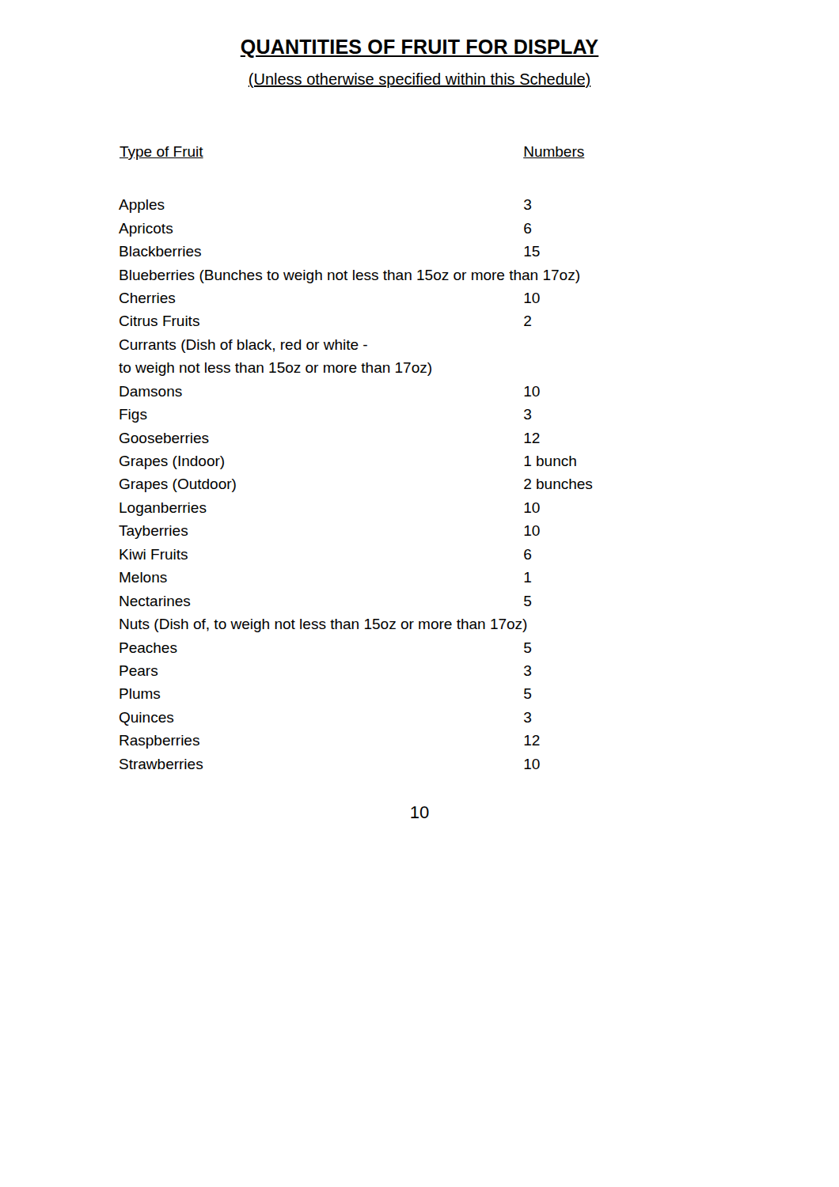Quantities of Fruit for Display
(Unless otherwise specified within this Schedule)
| Type of Fruit | Numbers |
| --- | --- |
| Apples | 3 |
| Apricots | 6 |
| Blackberries | 15 |
| Blueberries (Bunches to weigh not less than 15oz or more than 17oz) |
| Cherries | 10 |
| Citrus Fruits | 2 |
| Currants (Dish of black, red or white - |
| to weigh not less than 15oz or more than 17oz) |
| Damsons | 10 |
| Figs | 3 |
| Gooseberries | 12 |
| Grapes (Indoor) | 1 bunch |
| Grapes (Outdoor) | 2 bunches |
| Loganberries | 10 |
| Tayberries | 10 |
| Kiwi Fruits | 6 |
| Melons | 1 |
| Nectarines | 5 |
| Nuts (Dish of, to weigh not less than 15oz or more than 17oz) |
| Peaches | 5 |
| Pears | 3 |
| Plums | 5 |
| Quinces | 3 |
| Raspberries | 12 |
| Strawberries | 10 |
10